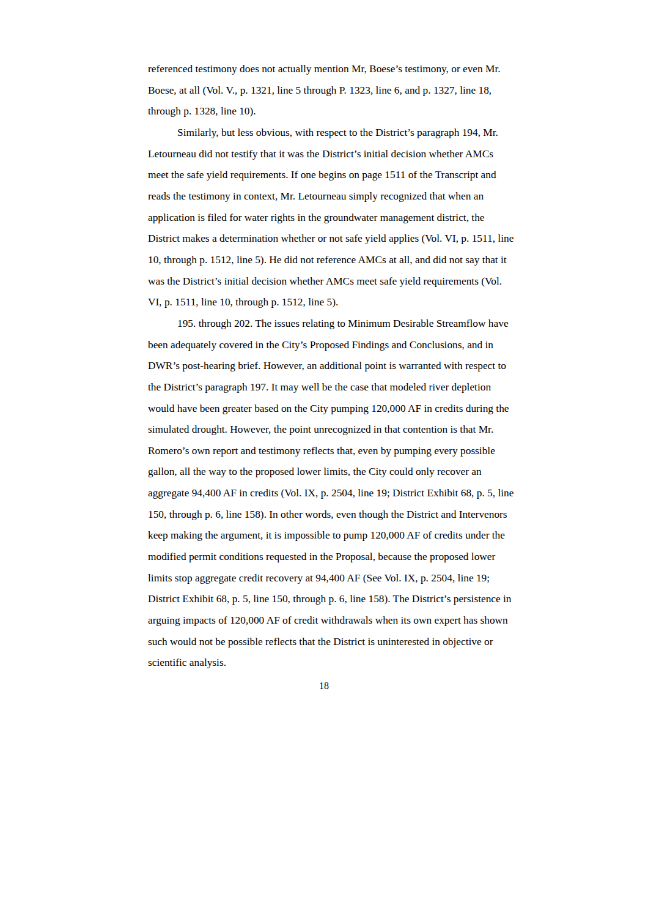referenced testimony does not actually mention Mr, Boese’s testimony, or even Mr. Boese, at all (Vol. V., p. 1321, line 5 through P. 1323, line 6, and p. 1327, line 18, through p. 1328, line 10).
Similarly, but less obvious, with respect to the District’s paragraph 194, Mr. Letourneau did not testify that it was the District’s initial decision whether AMCs meet the safe yield requirements. If one begins on page 1511 of the Transcript and reads the testimony in context, Mr. Letourneau simply recognized that when an application is filed for water rights in the groundwater management district, the District makes a determination whether or not safe yield applies (Vol. VI, p. 1511, line 10, through p. 1512, line 5). He did not reference AMCs at all, and did not say that it was the District’s initial decision whether AMCs meet safe yield requirements (Vol. VI, p. 1511, line 10, through p. 1512, line 5).
195. through 202. The issues relating to Minimum Desirable Streamflow have been adequately covered in the City’s Proposed Findings and Conclusions, and in DWR’s post-hearing brief. However, an additional point is warranted with respect to the District’s paragraph 197. It may well be the case that modeled river depletion would have been greater based on the City pumping 120,000 AF in credits during the simulated drought. However, the point unrecognized in that contention is that Mr. Romero’s own report and testimony reflects that, even by pumping every possible gallon, all the way to the proposed lower limits, the City could only recover an aggregate 94,400 AF in credits (Vol. IX, p. 2504, line 19; District Exhibit 68, p. 5, line 150, through p. 6, line 158). In other words, even though the District and Intervenors keep making the argument, it is impossible to pump 120,000 AF of credits under the modified permit conditions requested in the Proposal, because the proposed lower limits stop aggregate credit recovery at 94,400 AF (See Vol. IX, p. 2504, line 19; District Exhibit 68, p. 5, line 150, through p. 6, line 158). The District’s persistence in arguing impacts of 120,000 AF of credit withdrawals when its own expert has shown such would not be possible reflects that the District is uninterested in objective or scientific analysis.
18